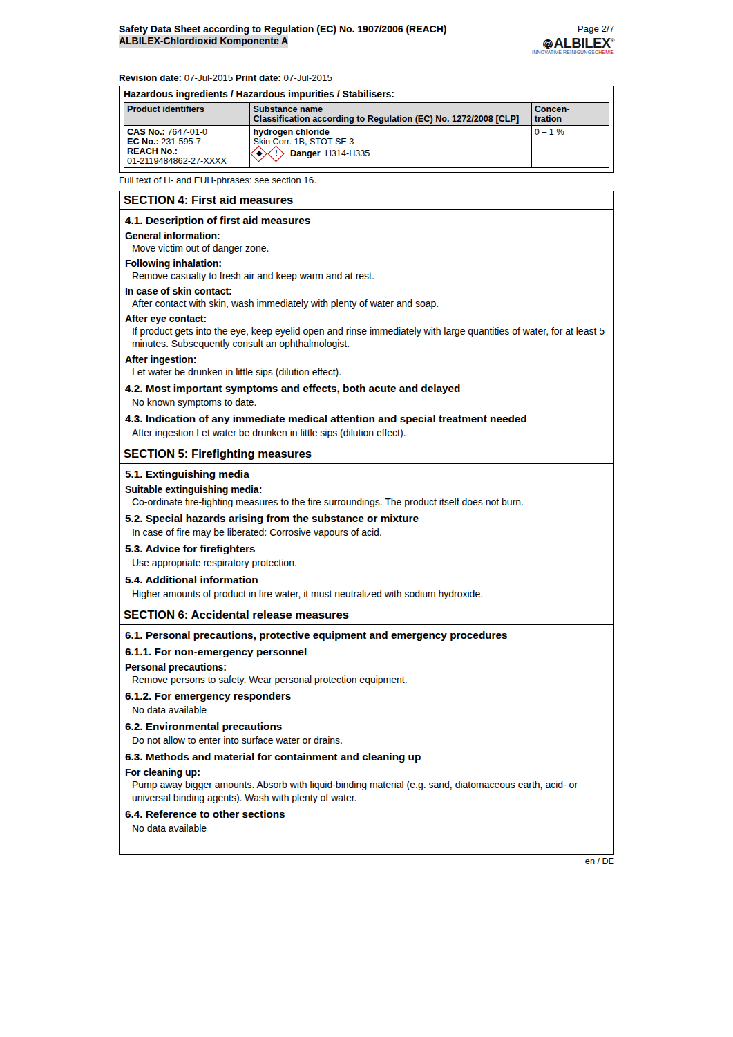Page 2/7
Safety Data Sheet according to Regulation (EC) No. 1907/2006 (REACH)
ALBILEX-Chlordioxid Komponente A
@ALBILEX®
INNOVATIVE REINIGUNGS CHEMIE
Revision date: 07-Jul-2015 Print date: 07-Jul-2015
Hazardous ingredients / Hazardous impurities / Stabilisers:
| Product identifiers | Substance name Classification according to Regulation (EC) No. 1272/2008 [CLP] | Concen- tration |
| --- | --- | --- |
| CAS No.: 7647-01-0 EC No.: 231-595-7 REACH No.: 01-2119484862-27-XXXX | hydrogen chloride Skin Corr. 1B, STOT SE 3 ◆ ! Danger H314-H335 | 0 – 1 % |
Full text of H- and EUH-phrases: see section 16.
SECTION 4: First aid measures
4.1. Description of first aid measures
General information:
Move victim out of danger zone.
Following inhalation:
Remove casualty to fresh air and keep warm and at rest.
In case of skin contact:
After contact with skin, wash immediately with plenty of water and soap.
After eye contact:
If product gets into the eye, keep eyelid open and rinse immediately with large quantities of water, for at least 5 minutes. Subsequently consult an ophthalmologist.
After ingestion:
Let water be drunken in little sips (dilution effect).
4.2. Most important symptoms and effects, both acute and delayed
No known symptoms to date.
4.3. Indication of any immediate medical attention and special treatment needed
After ingestion Let water be drunken in little sips (dilution effect).
SECTION 5: Firefighting measures
5.1. Extinguishing media
Suitable extinguishing media:
Co-ordinate fire-fighting measures to the fire surroundings. The product itself does not burn.
5.2. Special hazards arising from the substance or mixture
In case of fire may be liberated: Corrosive vapours of acid.
5.3. Advice for firefighters
Use appropriate respiratory protection.
5.4. Additional information
Higher amounts of product in fire water, it must neutralized with sodium hydroxide.
SECTION 6: Accidental release measures
6.1. Personal precautions, protective equipment and emergency procedures
6.1.1. For non-emergency personnel
Personal precautions:
Remove persons to safety. Wear personal protection equipment.
6.1.2. For emergency responders
No data available
6.2. Environmental precautions
Do not allow to enter into surface water or drains.
6.3. Methods and material for containment and cleaning up
For cleaning up:
Pump away bigger amounts. Absorb with liquid-binding material (e.g. sand, diatomaceous earth, acid- or universal binding agents). Wash with plenty of water.
6.4. Reference to other sections
No data available
en / DE